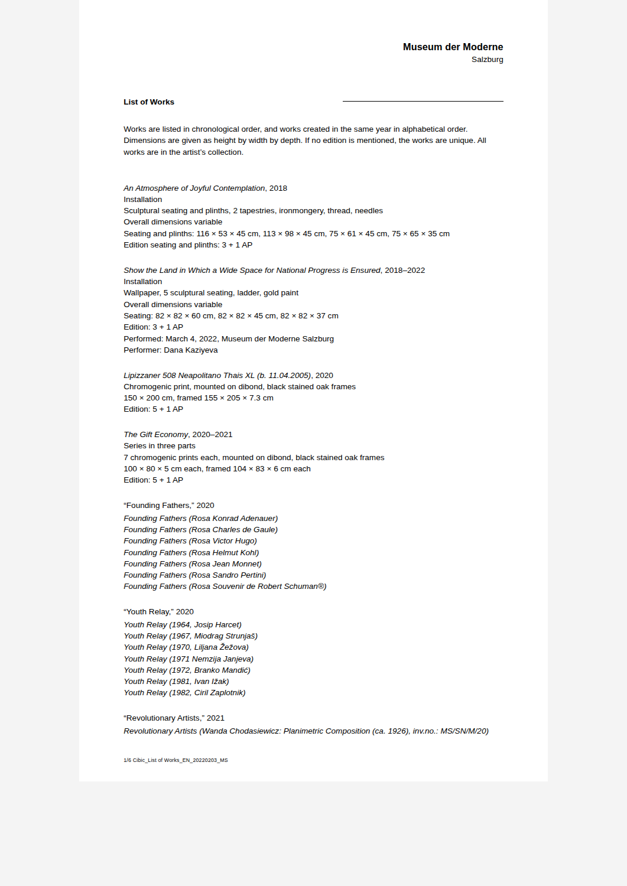Museum der Moderne
Salzburg
List of Works
Works are listed in chronological order, and works created in the same year in alphabetical order. Dimensions are given as height by width by depth. If no edition is mentioned, the works are unique. All works are in the artist’s collection.
An Atmosphere of Joyful Contemplation, 2018
Installation
Sculptural seating and plinths, 2 tapestries, ironmongery, thread, needles
Overall dimensions variable
Seating and plinths: 116 × 53 × 45 cm, 113 × 98 × 45 cm, 75 × 61 × 45 cm, 75 × 65 × 35 cm
Edition seating and plinths: 3 + 1 AP
Show the Land in Which a Wide Space for National Progress is Ensured, 2018–2022
Installation
Wallpaper, 5 sculptural seating, ladder, gold paint
Overall dimensions variable
Seating: 82 × 82 × 60 cm, 82 × 82 × 45 cm, 82 × 82 × 37 cm
Edition: 3 + 1 AP
Performed: March 4, 2022, Museum der Moderne Salzburg
Performer: Dana Kaziyeva
Lipizzaner 508 Neapolitano Thais XL (b. 11.04.2005), 2020
Chromogenic print, mounted on dibond, black stained oak frames
150 × 200 cm, framed 155 × 205 × 7.3 cm
Edition: 5 + 1 AP
The Gift Economy, 2020–2021
Series in three parts
7 chromogenic prints each, mounted on dibond, black stained oak frames
100 × 80 × 5 cm each, framed 104 × 83 × 6 cm each
Edition: 5 + 1 AP
“Founding Fathers,” 2020
Founding Fathers (Rosa Konrad Adenauer)
Founding Fathers (Rosa Charles de Gaule)
Founding Fathers (Rosa Victor Hugo)
Founding Fathers (Rosa Helmut Kohl)
Founding Fathers (Rosa Jean Monnet)
Founding Fathers (Rosa Sandro Pertini)
Founding Fathers (Rosa Souvenir de Robert Schuman®)
“Youth Relay,” 2020
Youth Relay (1964, Josip Harcet)
Youth Relay (1967, Miodrag Strunjaš)
Youth Relay (1970, Liljana Žežova)
Youth Relay (1971 Nemzija Janjeva)
Youth Relay (1972, Branko Mandić)
Youth Relay (1981, Ivan Ižak)
Youth Relay (1982, Ciril Zaplotnik)
“Revolutionary Artists,” 2021
Revolutionary Artists (Wanda Chodasiewicz: Planimetric Composition (ca. 1926), inv.no.: MS/SN/M/20)
1/6 Cibic_List of Works_EN_20220203_MS